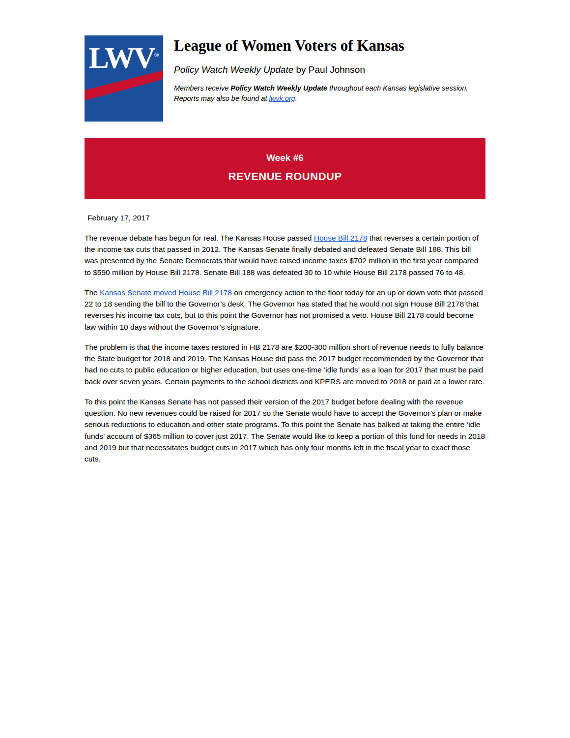LWV®
League of Women Voters of Kansas
Policy Watch Weekly Update by Paul Johnson
Members receive Policy Watch Weekly Update throughout each Kansas legislative session. Reports may also be found at lwvk.org.
Week #6
REVENUE ROUNDUP
February 17, 2017
The revenue debate has begun for real. The Kansas House passed House Bill 2178 that reverses a certain portion of the income tax cuts that passed in 2012. The Kansas Senate finally debated and defeated Senate Bill 188. This bill was presented by the Senate Democrats that would have raised income taxes $702 million in the first year compared to $590 million by House Bill 2178. Senate Bill 188 was defeated 30 to 10 while House Bill 2178 passed 76 to 48.
The Kansas Senate moved House Bill 2178 on emergency action to the floor today for an up or down vote that passed 22 to 18 sending the bill to the Governor’s desk. The Governor has stated that he would not sign House Bill 2178 that reverses his income tax cuts, but to this point the Governor has not promised a veto. House Bill 2178 could become law within 10 days without the Governor’s signature.
The problem is that the income taxes restored in HB 2178 are $200-300 million short of revenue needs to fully balance the State budget for 2018 and 2019. The Kansas House did pass the 2017 budget recommended by the Governor that had no cuts to public education or higher education, but uses one-time ‘idle funds’ as a loan for 2017 that must be paid back over seven years. Certain payments to the school districts and KPERS are moved to 2018 or paid at a lower rate.
To this point the Kansas Senate has not passed their version of the 2017 budget before dealing with the revenue question. No new revenues could be raised for 2017 so the Senate would have to accept the Governor’s plan or make serious reductions to education and other state programs. To this point the Senate has balked at taking the entire ‘idle funds’ account of $365 million to cover just 2017. The Senate would like to keep a portion of this fund for needs in 2018 and 2019 but that necessitates budget cuts in 2017 which has only four months left in the fiscal year to exact those cuts.